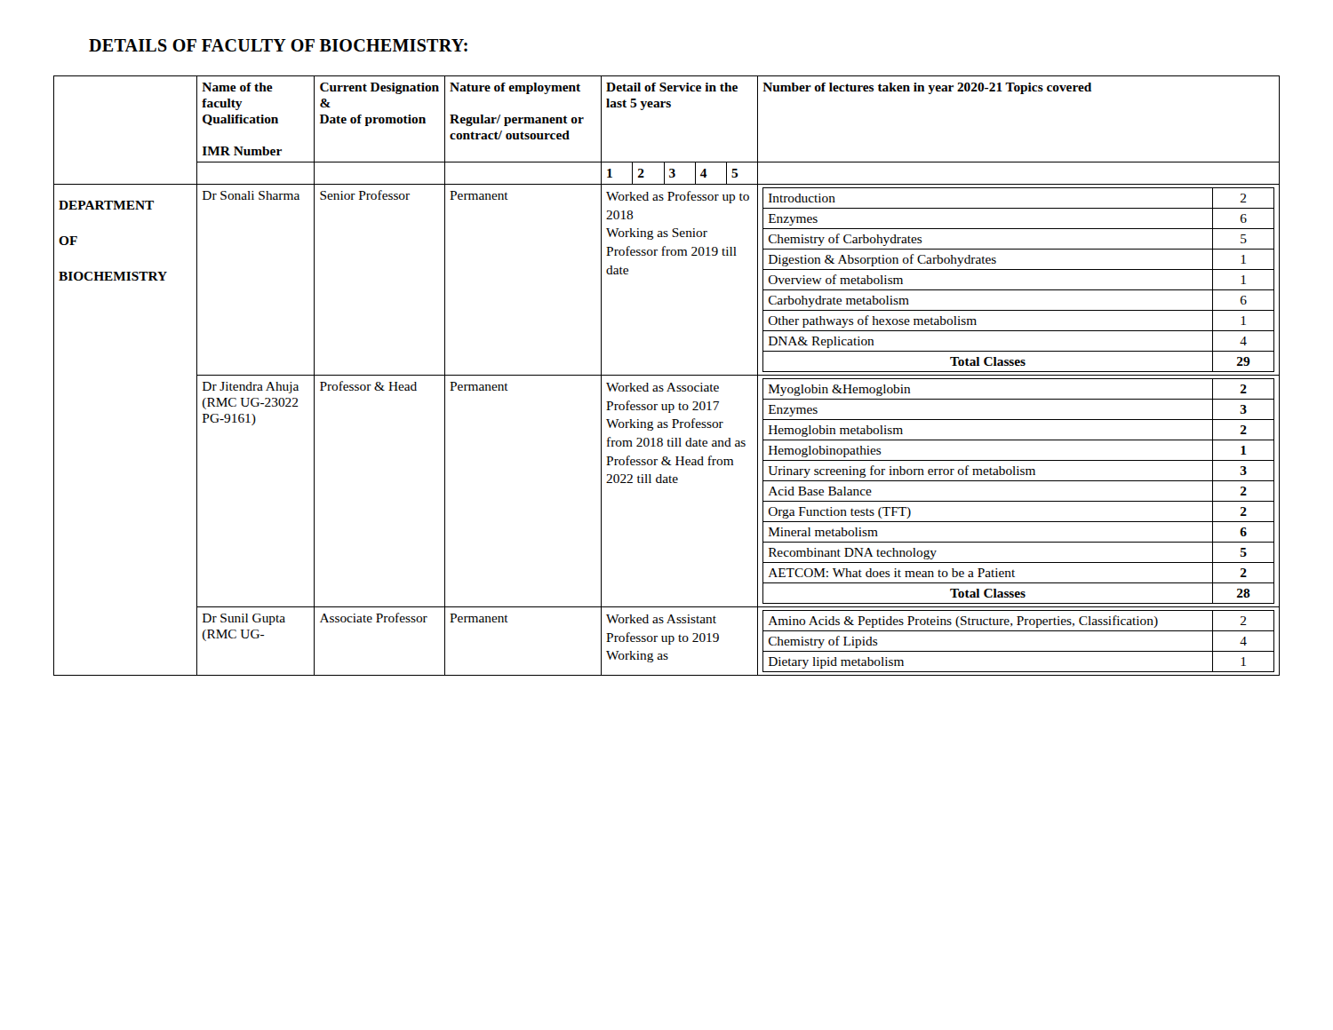DETAILS OF FACULTY OF BIOCHEMISTRY:
| | Name of the faculty Qualification IMR Number | Current Designation & Date of promotion | Nature of employment Regular/ permanent or contract/ outsourced | Detail of Service in the last 5 years | Number of lectures taken in year 2020-21 Topics covered |
| --- | --- | --- | --- | --- | --- |
| | | | 1 | 2 | 3 | 4 | 5 | |
| DEPARTMENT OF BIOCHEMISTRY | Dr Sonali Sharma | Senior Professor | Permanent | Worked as Professor up to 2018 Working as Senior Professor from 2019 till date | / Introduction / 2 / / Enzymes / 6 / / Chemistry of Carbohydrates / 5 / / Digestion & Absorption of Carbohydrates / 1 / / Overview of metabolism / 1 / / Carbohydrate metabolism / 6 / / Other pathways of hexose metabolism / 1 / / DNA& Replication / 4 / / Total Classes / 29 / |
| Dr Jitendra Ahuja (RMC UG-23022 PG-9161) | Professor & Head | Permanent | Worked as Associate Professor up to 2017 Working as Professor from 2018 till date and as Professor & Head from 2022 till date | / Myoglobin &Hemoglobin / 2 / / Enzymes / 3 / / Hemoglobin metabolism / 2 / / Hemoglobinopathies / 1 / / Urinary screening for inborn error of metabolism / 3 / / Acid Base Balance / 2 / / Orga Function tests (TFT) / 2 / / Mineral metabolism / 6 / / Recombinant DNA technology / 5 / / AETCOM: What does it mean to be a Patient / 2 / / Total Classes / 28 / |
| Dr Sunil Gupta (RMC UG- | Associate Professor | Permanent | Worked as Assistant Professor up to 2019 Working as | / Amino Acids & Peptides Proteins (Structure, Properties, Classification) / 2 / / Chemistry of Lipids / 4 / / Dietary lipid metabolism / 1 / |